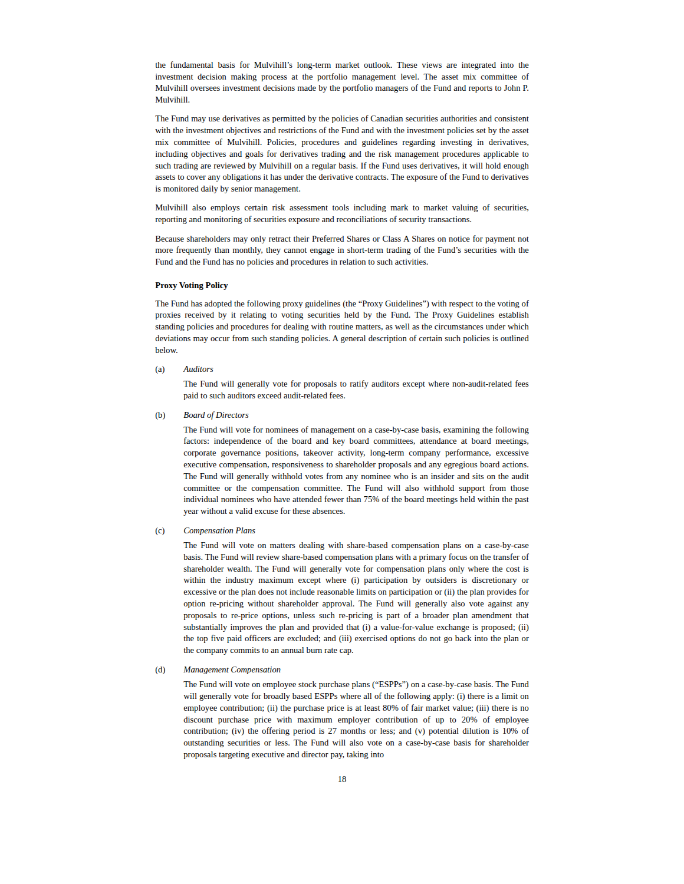the fundamental basis for Mulvihill’s long-term market outlook. These views are integrated into the investment decision making process at the portfolio management level. The asset mix committee of Mulvihill oversees investment decisions made by the portfolio managers of the Fund and reports to John P. Mulvihill.
The Fund may use derivatives as permitted by the policies of Canadian securities authorities and consistent with the investment objectives and restrictions of the Fund and with the investment policies set by the asset mix committee of Mulvihill. Policies, procedures and guidelines regarding investing in derivatives, including objectives and goals for derivatives trading and the risk management procedures applicable to such trading are reviewed by Mulvihill on a regular basis. If the Fund uses derivatives, it will hold enough assets to cover any obligations it has under the derivative contracts. The exposure of the Fund to derivatives is monitored daily by senior management.
Mulvihill also employs certain risk assessment tools including mark to market valuing of securities, reporting and monitoring of securities exposure and reconciliations of security transactions.
Because shareholders may only retract their Preferred Shares or Class A Shares on notice for payment not more frequently than monthly, they cannot engage in short-term trading of the Fund’s securities with the Fund and the Fund has no policies and procedures in relation to such activities.
Proxy Voting Policy
The Fund has adopted the following proxy guidelines (the “Proxy Guidelines”) with respect to the voting of proxies received by it relating to voting securities held by the Fund. The Proxy Guidelines establish standing policies and procedures for dealing with routine matters, as well as the circumstances under which deviations may occur from such standing policies. A general description of certain such policies is outlined below.
(a) Auditors
The Fund will generally vote for proposals to ratify auditors except where non-audit-related fees paid to such auditors exceed audit-related fees.
(b) Board of Directors
The Fund will vote for nominees of management on a case-by-case basis, examining the following factors: independence of the board and key board committees, attendance at board meetings, corporate governance positions, takeover activity, long-term company performance, excessive executive compensation, responsiveness to shareholder proposals and any egregious board actions. The Fund will generally withhold votes from any nominee who is an insider and sits on the audit committee or the compensation committee. The Fund will also withhold support from those individual nominees who have attended fewer than 75% of the board meetings held within the past year without a valid excuse for these absences.
(c) Compensation Plans
The Fund will vote on matters dealing with share-based compensation plans on a case-by-case basis. The Fund will review share-based compensation plans with a primary focus on the transfer of shareholder wealth. The Fund will generally vote for compensation plans only where the cost is within the industry maximum except where (i) participation by outsiders is discretionary or excessive or the plan does not include reasonable limits on participation or (ii) the plan provides for option re-pricing without shareholder approval. The Fund will generally also vote against any proposals to re-price options, unless such re-pricing is part of a broader plan amendment that substantially improves the plan and provided that (i) a value-for-value exchange is proposed; (ii) the top five paid officers are excluded; and (iii) exercised options do not go back into the plan or the company commits to an annual burn rate cap.
(d) Management Compensation
The Fund will vote on employee stock purchase plans (“ESPPs”) on a case-by-case basis. The Fund will generally vote for broadly based ESPPs where all of the following apply: (i) there is a limit on employee contribution; (ii) the purchase price is at least 80% of fair market value; (iii) there is no discount purchase price with maximum employer contribution of up to 20% of employee contribution; (iv) the offering period is 27 months or less; and (v) potential dilution is 10% of outstanding securities or less. The Fund will also vote on a case-by-case basis for shareholder proposals targeting executive and director pay, taking into
18